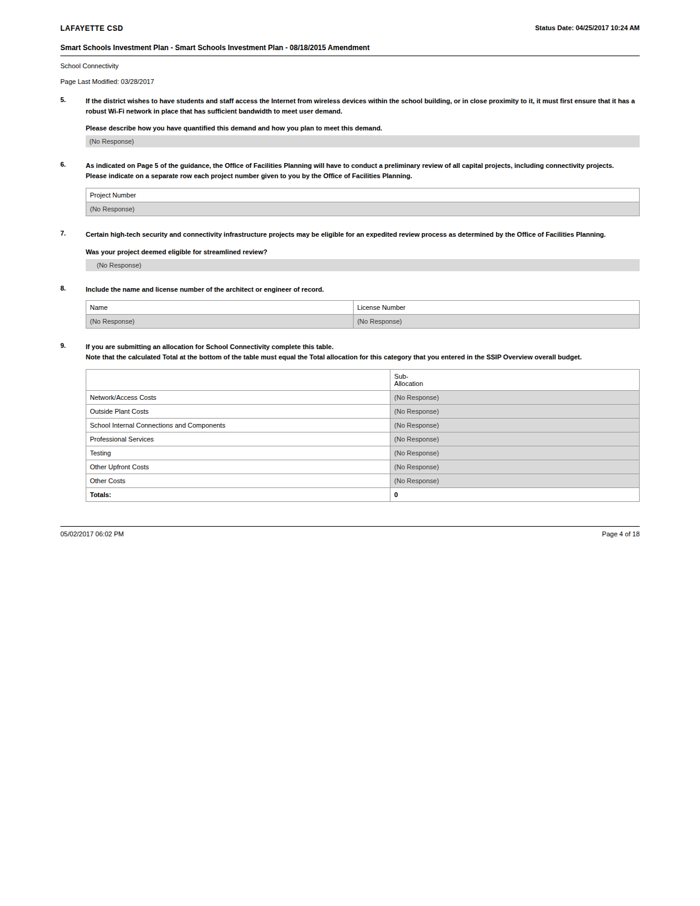LAFAYETTE CSD
Status Date: 04/25/2017 10:24 AM
Smart Schools Investment Plan - Smart Schools Investment Plan - 08/18/2015 Amendment
School Connectivity
Page Last Modified: 03/28/2017
5.
If the district wishes to have students and staff access the Internet from wireless devices within the school building, or in close proximity to it, it must first ensure that it has a robust Wi-Fi network in place that has sufficient bandwidth to meet user demand.
Please describe how you have quantified this demand and how you plan to meet this demand.
(No Response)
6.
As indicated on Page 5 of the guidance, the Office of Facilities Planning will have to conduct a preliminary review of all capital projects, including connectivity projects.
Please indicate on a separate row each project number given to you by the Office of Facilities Planning.
| Project Number |
| (No Response) |
7.
Certain high-tech security and connectivity infrastructure projects may be eligible for an expedited review process as determined by the Office of Facilities Planning.
Was your project deemed eligible for streamlined review?
(No Response)
8.
Include the name and license number of the architect or engineer of record.
| Name | License Number |
| --- | --- |
| (No Response) | (No Response) |
9.
If you are submitting an allocation for School Connectivity complete this table.
Note that the calculated Total at the bottom of the table must equal the Total allocation for this category that you entered in the SSIP Overview overall budget.
| | Sub- Allocation |
| --- | --- |
| Network/Access Costs | (No Response) |
| Outside Plant Costs | (No Response) |
| School Internal Connections and Components | (No Response) |
| Professional Services | (No Response) |
| Testing | (No Response) |
| Other Upfront Costs | (No Response) |
| Other Costs | (No Response) |
| Totals: | 0 |
05/02/2017 06:02 PM
Page 4 of 18